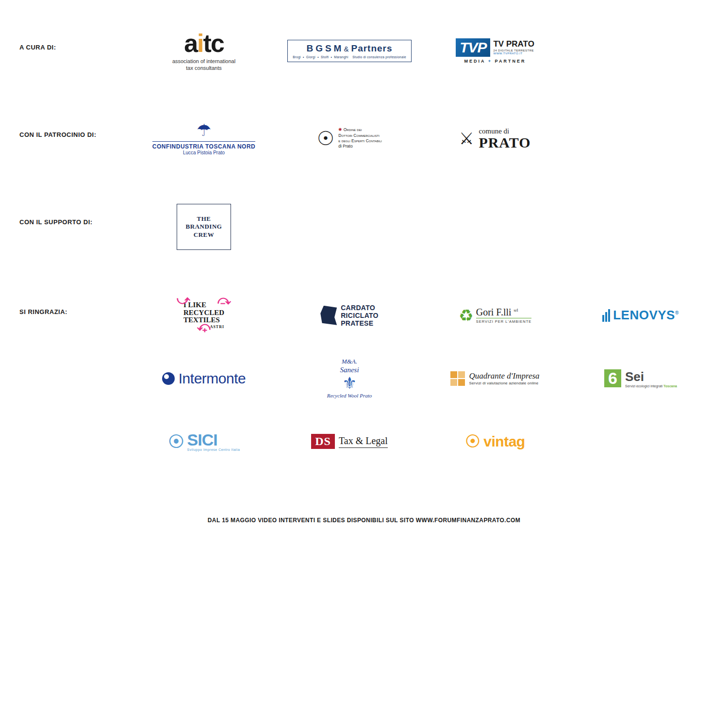A cura di:
aitc
association of international
tax consultants
BGSM & Partners
Brogi • Giorgi • Stolfi • Maranghi Studio di consulenza professionale
TVP
TV PRATO
24 DIGITALE TERRESTRE
WWW.TVPRATO.IT
MEDIA + PARTNER
Con il patrocinio di:
☂
CONFINDUSTRIA TOSCANA NORD
Lucca Pistoia Prato
☉
✺ Ordine dei
Dottori Commercialisti
e degli Esperti Contabili
di Prato
⚔
comune di
PRATO
Con il supporto di:
THE
BRANDING
CREW
Si ringrazia:
⤻ ⤼ ⤽
I LIKE
RECYCLED
TEXTILES
ASTRI
CARDATO
RICICLATO
PRATESE
♻
Gori F.lli srl
SERVIZI PER L'AMBIENTE
LENOVYS®
Intermonte
M&A.
Sanesi
⚜
Recycled Wool Prato
Quadrante d'Impresa
Servizi di valutazione aziendale online
6
Sei
Servizi ecologici integrati Toscana
⦿
SICI
Sviluppo Imprese Centro Italia
DS
Tax & Legal
⦿
vintag
DAL 15 MAGGIO VIDEO INTERVENTI E SLIDES DISPONIBILI SUL SITO WWW.FORUMFINANZAPRATO.COM